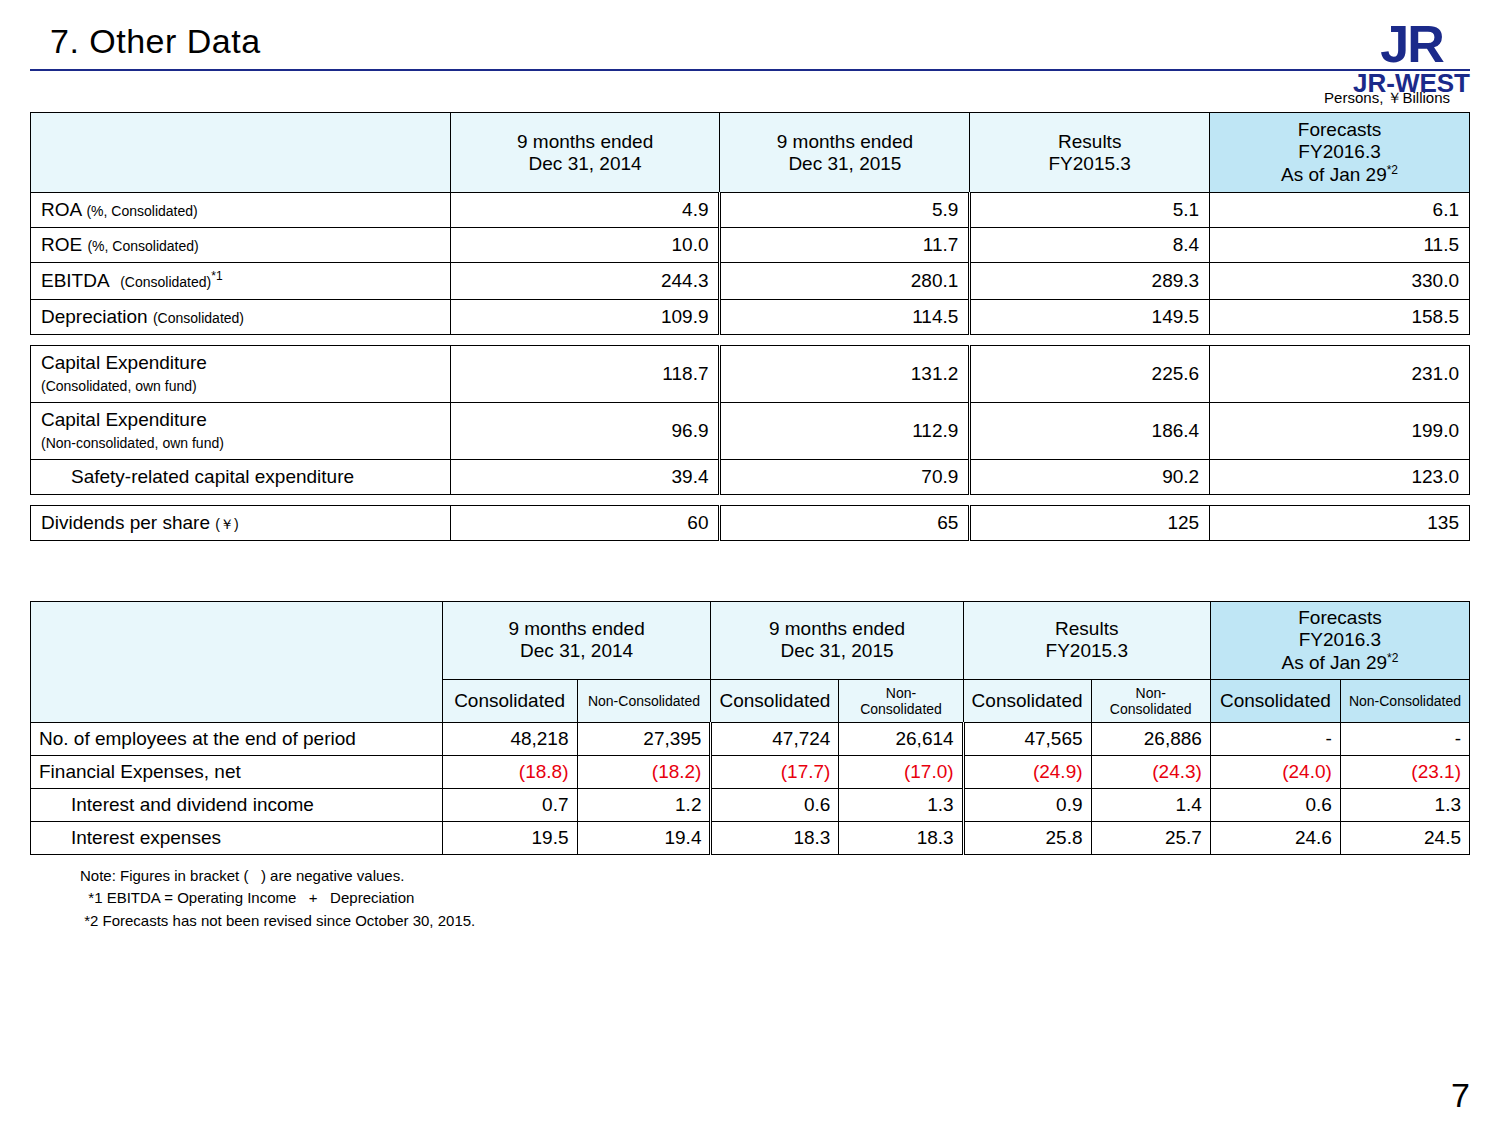7. Other Data
JR
JR-WEST
Persons, ￥Billions
| | 9 months ended Dec 31, 2014 | 9 months ended Dec 31, 2015 | Results FY2015.3 | Forecasts FY2016.3 As of Jan 29 *2 |
| --- | --- | --- | --- | --- |
| ROA (%, Consolidated) | 4.9 | 5.9 | 5.1 | 6.1 |
| ROE (%, Consolidated) | 10.0 | 11.7 | 8.4 | 11.5 |
| EBITDA (Consolidated) *1 | 244.3 | 280.1 | 289.3 | 330.0 |
| Depreciation (Consolidated) | 109.9 | 114.5 | 149.5 | 158.5 |
| Capital Expenditure (Consolidated, own fund) | 118.7 | 131.2 | 225.6 | 231.0 |
| Capital Expenditure (Non-consolidated, own fund) | 96.9 | 112.9 | 186.4 | 199.0 |
| Safety-related capital expenditure | 39.4 | 70.9 | 90.2 | 123.0 |
| Dividends per share (￥) | 60 | 65 | 125 | 135 |
| | 9 months ended Dec 31, 2014 | 9 months ended Dec 31, 2015 | Results FY2015.3 | Forecasts FY2016.3 As of Jan 29 *2 |
| --- | --- | --- | --- | --- |
| Consolidated | Non-Consolidated | Consolidated | Non-Consolidated | Consolidated | Non-Consolidated | Consolidated | Non-Consolidated |
| No. of employees at the end of period | 48,218 | 27,395 | 47,724 | 26,614 | 47,565 | 26,886 | - | - |
| Financial Expenses, net | (18.8) | (18.2) | (17.7) | (17.0) | (24.9) | (24.3) | (24.0) | (23.1) |
| Interest and dividend income | 0.7 | 1.2 | 0.6 | 1.3 | 0.9 | 1.4 | 0.6 | 1.3 |
| Interest expenses | 19.5 | 19.4 | 18.3 | 18.3 | 25.8 | 25.7 | 24.6 | 24.5 |
Note: Figures in bracket ( ) are negative values.
*1 EBITDA = Operating Income + Depreciation
*2 Forecasts has not been revised since October 30, 2015.
7